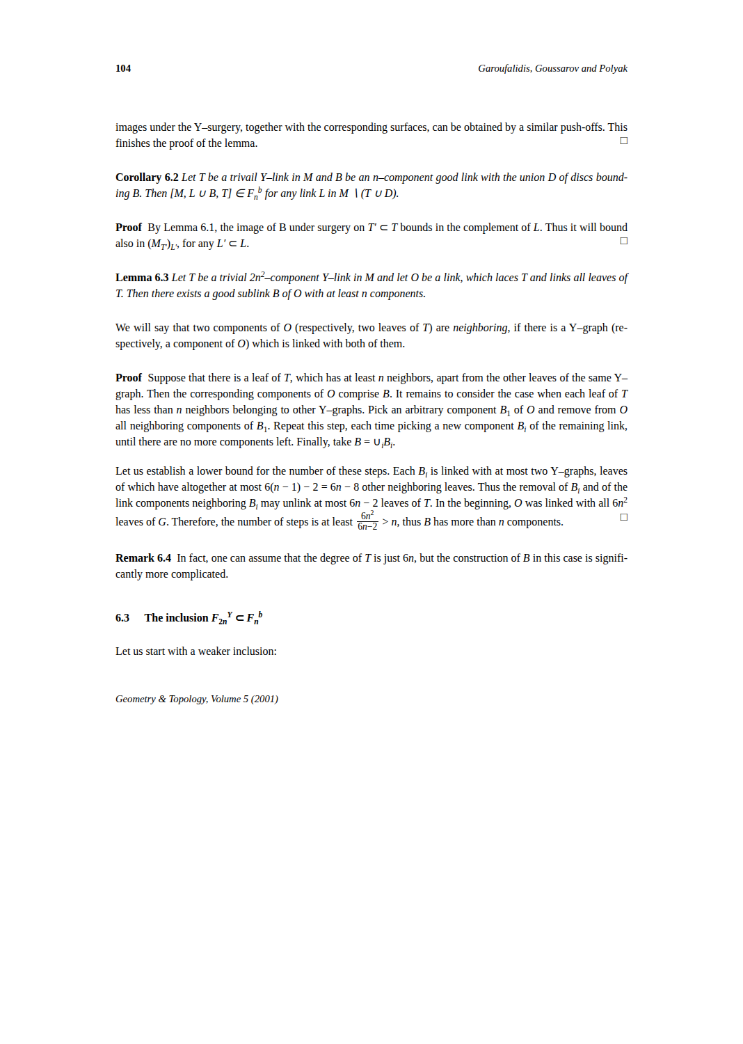104 Garoufalidis, Goussarov and Polyak
images under the Y–surgery, together with the corresponding surfaces, can be obtained by a similar push-offs. This finishes the proof of the lemma.
Corollary 6.2 Let T be a trivail Y–link in M and B be an n–component good link with the union D of discs bounding B. Then [M, L ∪ B, T] ∈ Fnb for any link L in M ∖ (T ∪ D).
Proof By Lemma 6.1, the image of B under surgery on T′ ⊂ T bounds in the complement of L. Thus it will bound also in (MT′)L′, for any L′ ⊂ L.
Lemma 6.3 Let T be a trivial 2n2–component Y–link in M and let O be a link, which laces T and links all leaves of T. Then there exists a good sublink B of O with at least n components.
We will say that two components of O (respectively, two leaves of T) are neighboring, if there is a Y–graph (respectively, a component of O) which is linked with both of them.
Proof Suppose that there is a leaf of T, which has at least n neighbors, apart from the other leaves of the same Y–graph. Then the corresponding components of O comprise B. It remains to consider the case when each leaf of T has less than n neighbors belonging to other Y–graphs. Pick an arbitrary component B1 of O and remove from O all neighboring components of B1. Repeat this step, each time picking a new component Bi of the remaining link, until there are no more components left. Finally, take B = ∪iBi.
Let us establish a lower bound for the number of these steps. Each Bi is linked with at most two Y–graphs, leaves of which have altogether at most 6(n − 1) − 2 = 6n − 8 other neighboring leaves. Thus the removal of Bi and of the link components neighboring Bi may unlink at most 6n − 2 leaves of T. In the beginning, O was linked with all 6n2 leaves of G. Therefore, the number of steps is at least 6n26n−2 > n, thus B has more than n components.
Remark 6.4 In fact, one can assume that the degree of T is just 6n, but the construction of B in this case is significantly more complicated.
6.3 The inclusion F2nY ⊂ Fnb
Let us start with a weaker inclusion:
Geometry & Topology, Volume 5 (2001)